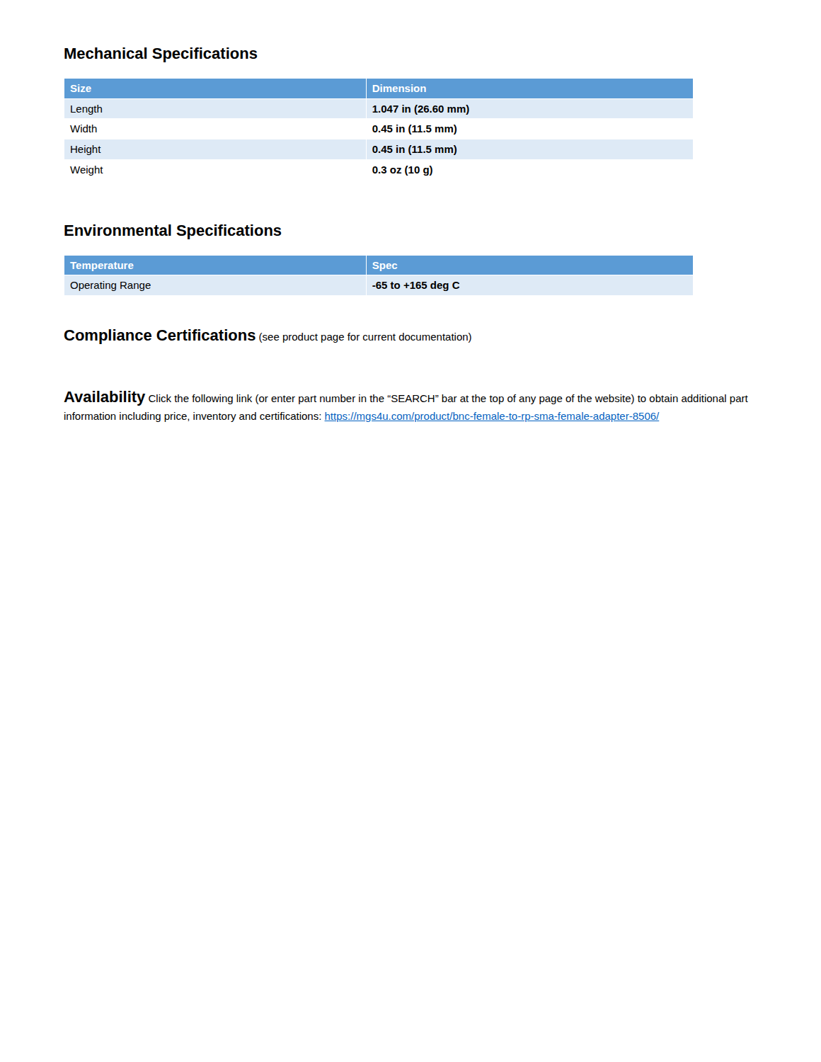Mechanical Specifications
| Size | Dimension |
| --- | --- |
| Length | 1.047 in (26.60 mm) |
| Width | 0.45 in (11.5 mm) |
| Height | 0.45 in (11.5 mm) |
| Weight | 0.3 oz (10 g) |
Environmental Specifications
| Temperature | Spec |
| --- | --- |
| Operating Range | -65 to +165 deg C |
Compliance Certifications
(see product page for current documentation)
Availability
Click the following link (or enter part number in the “SEARCH” bar at the top of any page of the website) to obtain additional part information including price, inventory and certifications: https://mgs4u.com/product/bnc-female-to-rp-sma-female-adapter-8506/